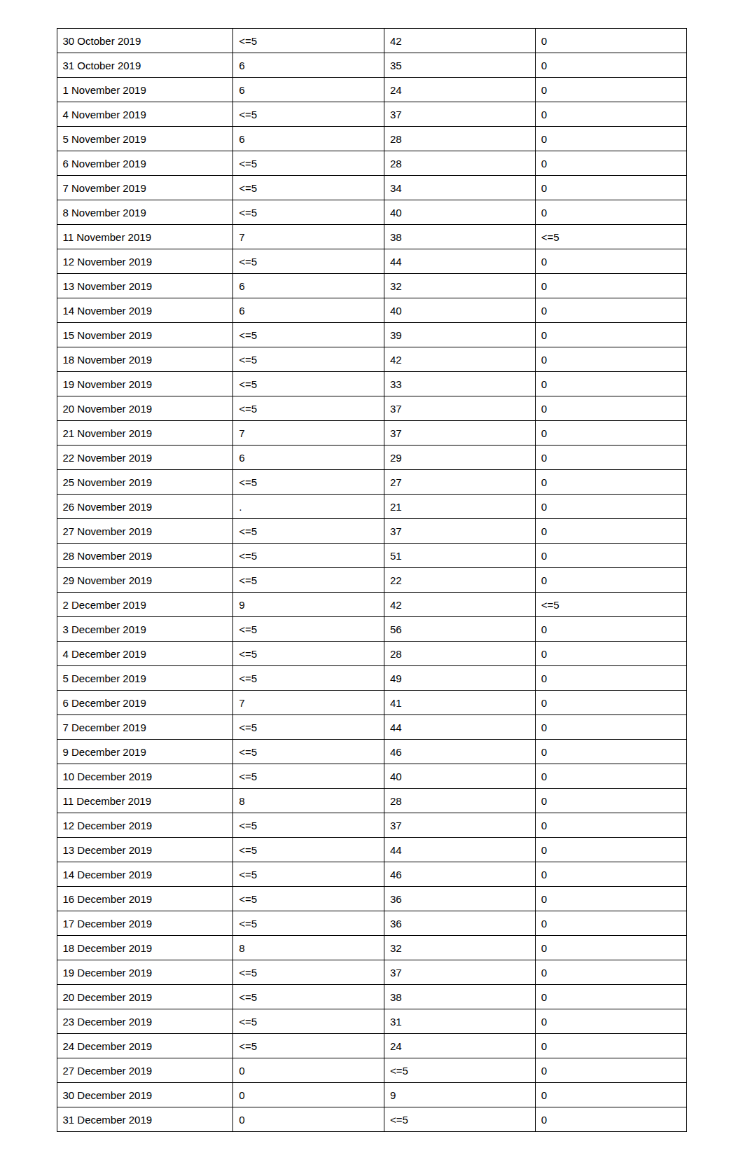| 30 October 2019 | <=5 | 42 | 0 |
| 31 October 2019 | 6 | 35 | 0 |
| 1 November 2019 | 6 | 24 | 0 |
| 4 November 2019 | <=5 | 37 | 0 |
| 5 November 2019 | 6 | 28 | 0 |
| 6 November 2019 | <=5 | 28 | 0 |
| 7 November 2019 | <=5 | 34 | 0 |
| 8 November 2019 | <=5 | 40 | 0 |
| 11 November 2019 | 7 | 38 | <=5 |
| 12 November 2019 | <=5 | 44 | 0 |
| 13 November 2019 | 6 | 32 | 0 |
| 14 November 2019 | 6 | 40 | 0 |
| 15 November 2019 | <=5 | 39 | 0 |
| 18 November 2019 | <=5 | 42 | 0 |
| 19 November 2019 | <=5 | 33 | 0 |
| 20 November 2019 | <=5 | 37 | 0 |
| 21 November 2019 | 7 | 37 | 0 |
| 22 November 2019 | 6 | 29 | 0 |
| 25 November 2019 | <=5 | 27 | 0 |
| 26 November 2019 | . | 21 | 0 |
| 27 November 2019 | <=5 | 37 | 0 |
| 28 November 2019 | <=5 | 51 | 0 |
| 29 November 2019 | <=5 | 22 | 0 |
| 2 December 2019 | 9 | 42 | <=5 |
| 3 December 2019 | <=5 | 56 | 0 |
| 4 December 2019 | <=5 | 28 | 0 |
| 5 December 2019 | <=5 | 49 | 0 |
| 6 December 2019 | 7 | 41 | 0 |
| 7 December 2019 | <=5 | 44 | 0 |
| 9 December 2019 | <=5 | 46 | 0 |
| 10 December 2019 | <=5 | 40 | 0 |
| 11 December 2019 | 8 | 28 | 0 |
| 12 December 2019 | <=5 | 37 | 0 |
| 13 December 2019 | <=5 | 44 | 0 |
| 14 December 2019 | <=5 | 46 | 0 |
| 16 December 2019 | <=5 | 36 | 0 |
| 17 December 2019 | <=5 | 36 | 0 |
| 18 December 2019 | 8 | 32 | 0 |
| 19 December 2019 | <=5 | 37 | 0 |
| 20 December 2019 | <=5 | 38 | 0 |
| 23 December 2019 | <=5 | 31 | 0 |
| 24 December 2019 | <=5 | 24 | 0 |
| 27 December 2019 | 0 | <=5 | 0 |
| 30 December 2019 | 0 | 9 | 0 |
| 31 December 2019 | 0 | <=5 | 0 |